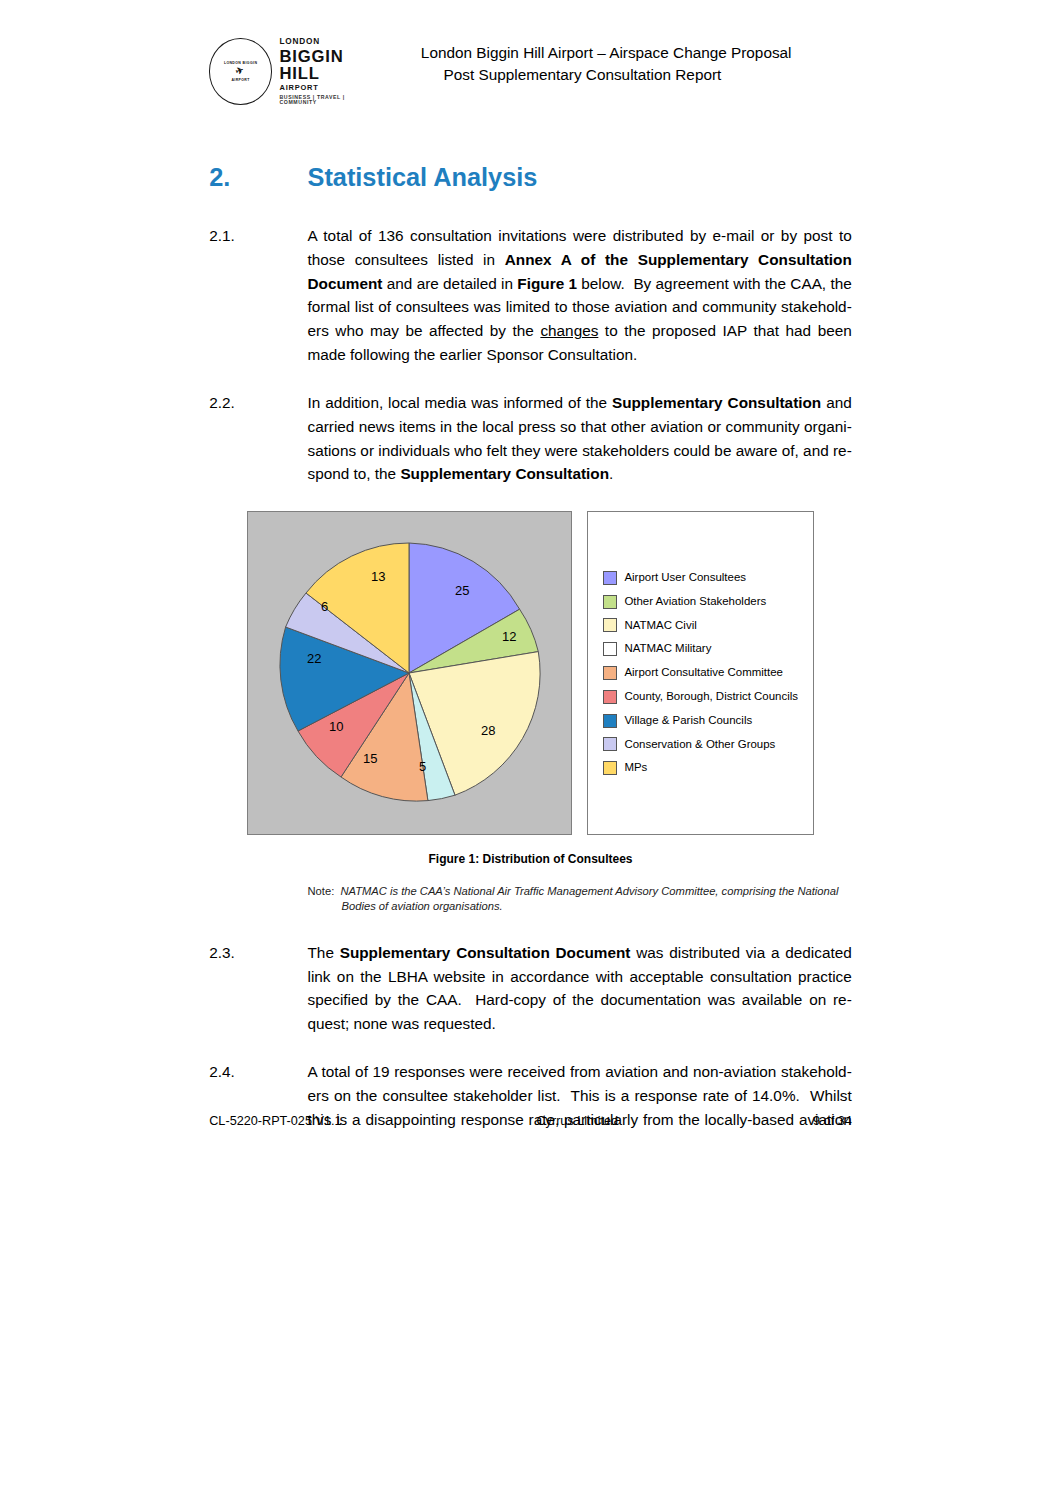LONDON BIGGIN ✈ AIRPORT
LONDON BIGGIN HILL AIRPORT BUSINESS | TRAVEL | COMMUNITY
London Biggin Hill Airport – Airspace Change Proposal Post Supplementary Consultation Report
2. Statistical Analysis
2.1.
A total of 136 consultation invitations were distributed by e-mail or by post to those consultees listed in Annex A of the Supplementary Consultation Document and are detailed in Figure 1 below. By agreement with the CAA, the formal list of consultees was limited to those aviation and community stakeholders who may be affected by the changes to the proposed IAP that had been made following the earlier Sponsor Consultation.
2.2.
In addition, local media was informed of the Supplementary Consultation and carried news items in the local press so that other aviation or community organisations or individuals who felt they were stakeholders could be aware of, and respond to, the Supplementary Consultation.
25 12 28 5 15 10 22 6 13
Airport User Consultees
Other Aviation Stakeholders
NATMAC Civil
NATMAC Military
Airport Consultative Committee
County, Borough, District Councils
Village & Parish Councils
Conservation & Other Groups
MPs
Figure 1: Distribution of Consultees
Note: NATMAC is the CAA’s National Air Traffic Management Advisory Committee, comprising the National Bodies of aviation organisations.
2.3.
The Supplementary Consultation Document was distributed via a dedicated link on the LBHA website in accordance with acceptable consultation practice specified by the CAA. Hard-copy of the documentation was available on request; none was requested.
2.4.
A total of 19 responses were received from aviation and non-aviation stakeholders on the consultee stakeholder list. This is a response rate of 14.0%. Whilst this is a disappointing response rate, particularly from the locally-based aviation
CL-5220-RPT-025 V1.1
Cyrrus Limited
9 of 34